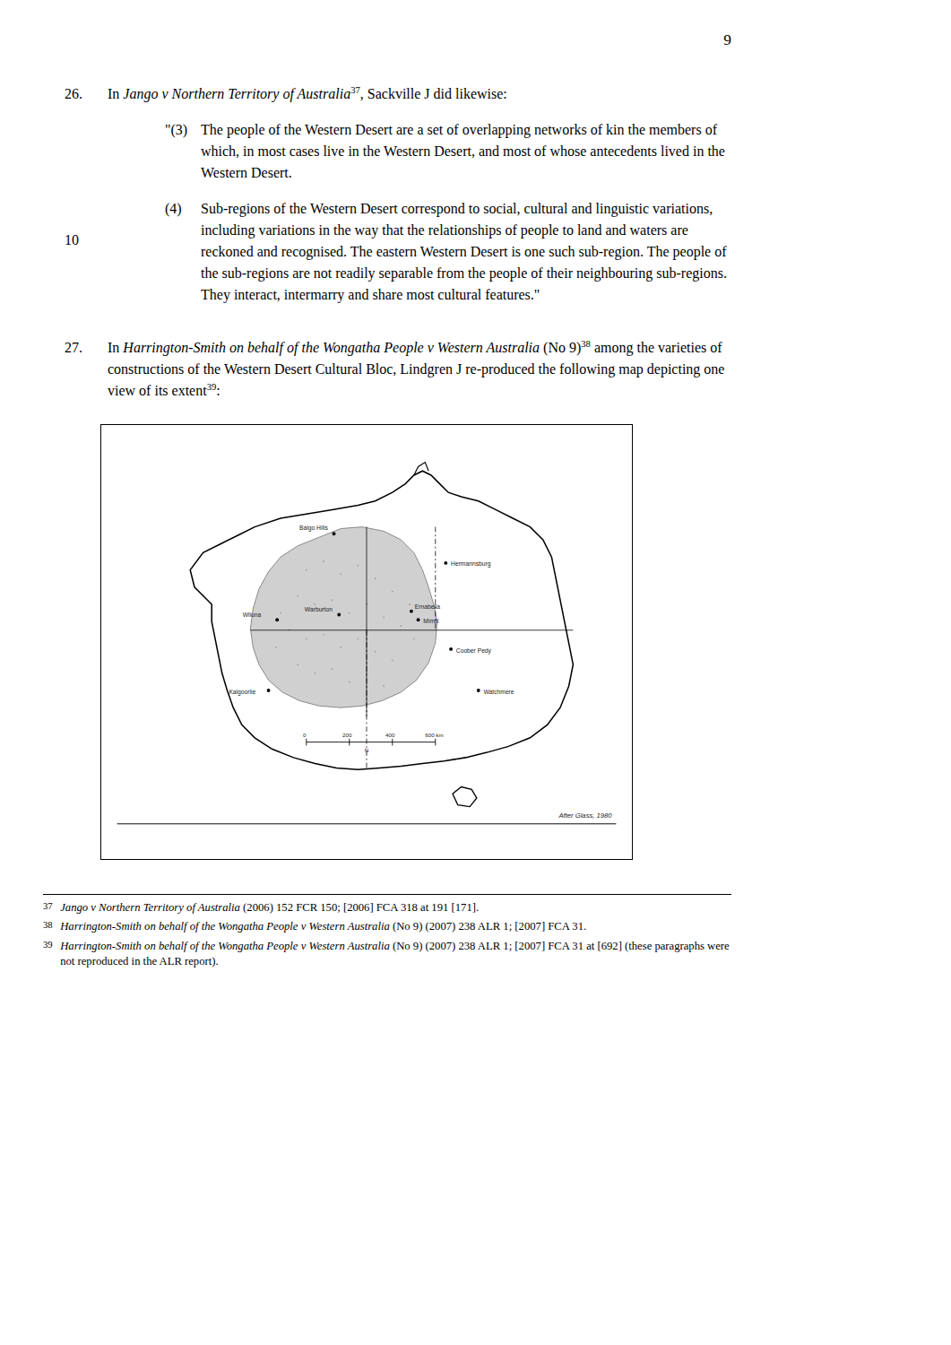9
26.
In Jango v Northern Territory of Australia37, Sackville J did likewise:
"(3)
The people of the Western Desert are a set of overlapping networks of kin the members of which, in most cases live in the Western Desert, and most of whose antecedents lived in the Western Desert.
(4)
Sub-regions of the Western Desert correspond to social, cultural and linguistic variations, including variations in the way that the relationships of people to land and waters are reckoned and recognised. The eastern Western Desert is one such sub-region. The people of the sub-regions are not readily separable from the people of their neighbouring sub-regions. They interact, intermarry and share most cultural features."
10
27.
In Harrington-Smith on behalf of the Wongatha People v Western Australia (No 9)38 among the varieties of constructions of the Western Desert Cultural Bloc, Lindgren J re-produced the following map depicting one view of its extent39:
Balgo Hills Hermannsburg Warburton Ernabella Mimili Coober Pedy Wiluna Kalgoorlie Watchmere 0 200 400 600 km N After Glass, 1980
37
Jango v Northern Territory of Australia (2006) 152 FCR 150; [2006] FCA 318 at 191 [171].
38
Harrington-Smith on behalf of the Wongatha People v Western Australia (No 9) (2007) 238 ALR 1; [2007] FCA 31.
39
Harrington-Smith on behalf of the Wongatha People v Western Australia (No 9) (2007) 238 ALR 1; [2007] FCA 31 at [692] (these paragraphs were not reproduced in the ALR report).